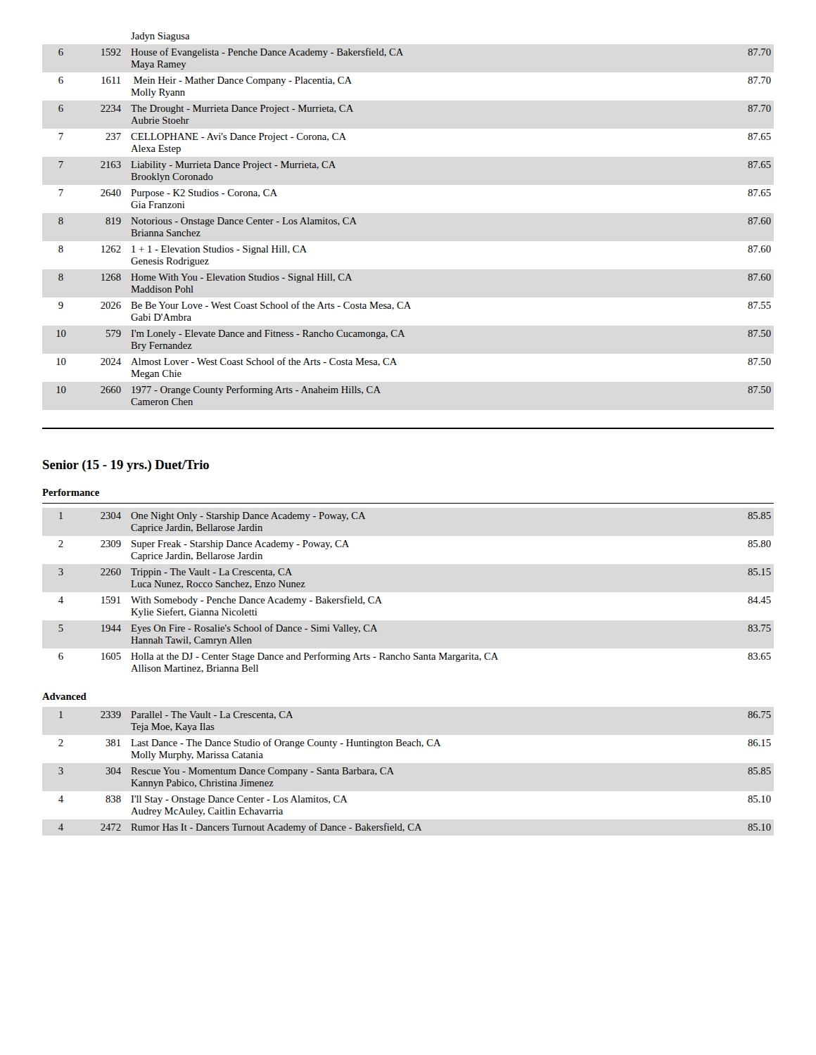| | | Jadyn Siagusa | |
| 6 | 1592 | House of Evangelista - Penche Dance Academy - Bakersfield, CA Maya Ramey | 87.70 |
| 6 | 1611 | Mein Heir - Mather Dance Company - Placentia, CA Molly Ryann | 87.70 |
| 6 | 2234 | The Drought - Murrieta Dance Project - Murrieta, CA Aubrie Stoehr | 87.70 |
| 7 | 237 | CELLOPHANE - Avi's Dance Project - Corona, CA Alexa Estep | 87.65 |
| 7 | 2163 | Liability - Murrieta Dance Project - Murrieta, CA Brooklyn Coronado | 87.65 |
| 7 | 2640 | Purpose - K2 Studios - Corona, CA Gia Franzoni | 87.65 |
| 8 | 819 | Notorious - Onstage Dance Center - Los Alamitos, CA Brianna Sanchez | 87.60 |
| 8 | 1262 | 1 + 1 - Elevation Studios - Signal Hill, CA Genesis Rodriguez | 87.60 |
| 8 | 1268 | Home With You - Elevation Studios - Signal Hill, CA Maddison Pohl | 87.60 |
| 9 | 2026 | Be Be Your Love - West Coast School of the Arts - Costa Mesa, CA Gabi D'Ambra | 87.55 |
| 10 | 579 | I'm Lonely - Elevate Dance and Fitness - Rancho Cucamonga, CA Bry Fernandez | 87.50 |
| 10 | 2024 | Almost Lover - West Coast School of the Arts - Costa Mesa, CA Megan Chie | 87.50 |
| 10 | 2660 | 1977 - Orange County Performing Arts - Anaheim Hills, CA Cameron Chen | 87.50 |
Senior (15 - 19 yrs.) Duet/Trio
Performance
| 1 | 2304 | One Night Only - Starship Dance Academy - Poway, CA Caprice Jardin, Bellarose Jardin | 85.85 |
| 2 | 2309 | Super Freak - Starship Dance Academy - Poway, CA Caprice Jardin, Bellarose Jardin | 85.80 |
| 3 | 2260 | Trippin - The Vault - La Crescenta, CA Luca Nunez, Rocco Sanchez, Enzo Nunez | 85.15 |
| 4 | 1591 | With Somebody - Penche Dance Academy - Bakersfield, CA Kylie Siefert, Gianna Nicoletti | 84.45 |
| 5 | 1944 | Eyes On Fire - Rosalie's School of Dance - Simi Valley, CA Hannah Tawil, Camryn Allen | 83.75 |
| 6 | 1605 | Holla at the DJ - Center Stage Dance and Performing Arts - Rancho Santa Margarita, CA Allison Martinez, Brianna Bell | 83.65 |
Advanced
| 1 | 2339 | Parallel - The Vault - La Crescenta, CA Teja Moe, Kaya Ilas | 86.75 |
| 2 | 381 | Last Dance - The Dance Studio of Orange County - Huntington Beach, CA Molly Murphy, Marissa Catania | 86.15 |
| 3 | 304 | Rescue You - Momentum Dance Company - Santa Barbara, CA Kannyn Pabico, Christina Jimenez | 85.85 |
| 4 | 838 | I'll Stay - Onstage Dance Center - Los Alamitos, CA Audrey McAuley, Caitlin Echavarria | 85.10 |
| 4 | 2472 | Rumor Has It - Dancers Turnout Academy of Dance - Bakersfield, CA | 85.10 |